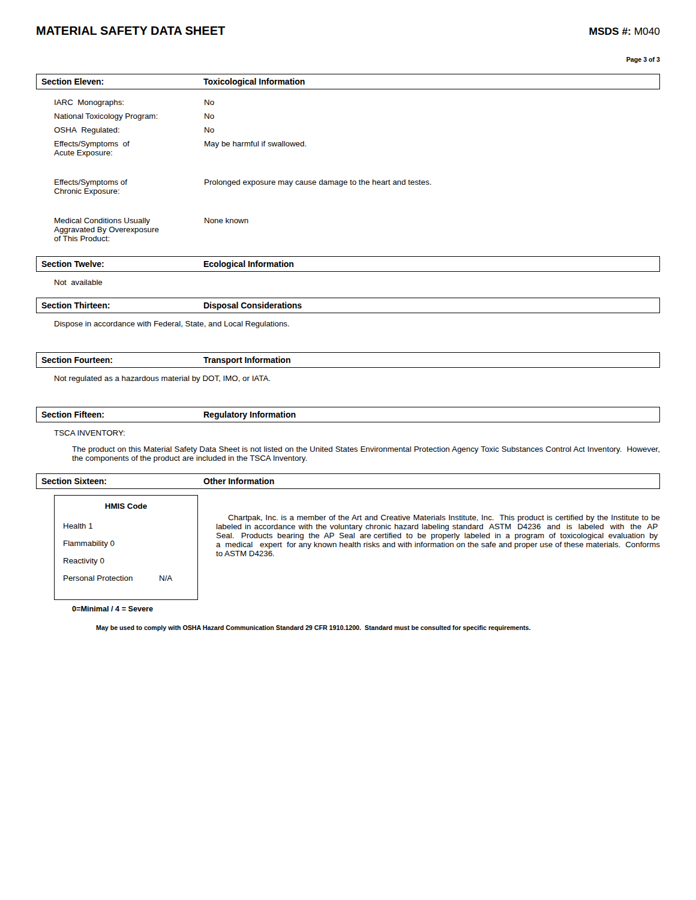MATERIAL SAFETY DATA SHEET
MSDS #: M040
Page 3 of 3
Section Eleven: Toxicological Information
| IARC Monographs: | No |
| National Toxicology Program: | No |
| OSHA Regulated: | No |
| Effects/Symptoms of Acute Exposure: | May be harmful if swallowed. |
| Effects/Symptoms of Chronic Exposure: | Prolonged exposure may cause damage to the heart and testes. |
| Medical Conditions Usually Aggravated By Overexposure of This Product: | None known |
Section Twelve: Ecological Information
Not available
Section Thirteen: Disposal Considerations
Dispose in accordance with Federal, State, and Local Regulations.
Section Fourteen: Transport Information
Not regulated as a hazardous material by DOT, IMO, or IATA.
Section Fifteen: Regulatory Information
TSCA INVENTORY:
The product on this Material Safety Data Sheet is not listed on the United States Environmental Protection Agency Toxic Substances Control Act Inventory. However, the components of the product are included in the TSCA Inventory.
Section Sixteen: Other Information
HMIS Code
Health 1
Flammability 0
Reactivity 0
Personal Protection N/A
Chartpak, Inc. is a member of the Art and Creative Materials Institute, Inc. This product is certified by the Institute to be labeled in accordance with the voluntary chronic hazard labeling standard ASTM D4236 and is labeled with the AP Seal. Products bearing the AP Seal are certified to be properly labeled in a program of toxicological evaluation by a medical expert for any known health risks and with information on the safe and proper use of these materials. Conforms to ASTM D4236.
0=Minimal / 4 = Severe
May be used to comply with OSHA Hazard Communication Standard 29 CFR 1910.1200. Standard must be consulted for specific requirements.